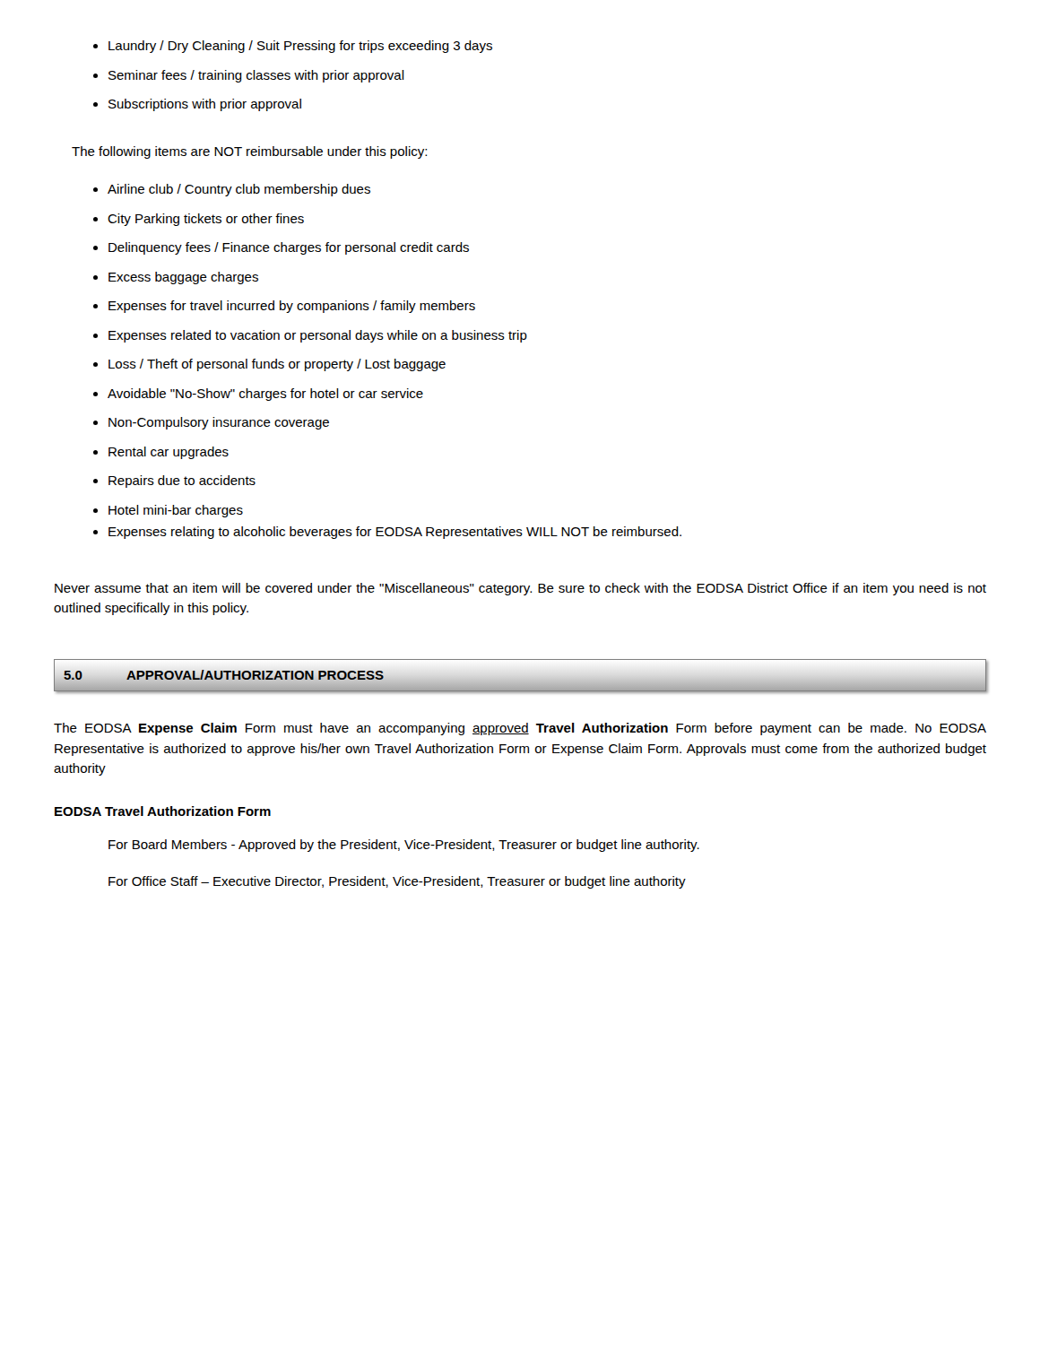Laundry / Dry Cleaning / Suit Pressing for trips exceeding 3 days
Seminar fees / training classes with prior approval
Subscriptions with prior approval
The following items are NOT reimbursable under this policy:
Airline club / Country club membership dues
City Parking tickets or other fines
Delinquency fees / Finance charges for personal credit cards
Excess baggage charges
Expenses for travel incurred by companions / family members
Expenses related to vacation or personal days while on a business trip
Loss / Theft of personal funds or property / Lost baggage
Avoidable "No-Show" charges for hotel or car service
Non-Compulsory insurance coverage
Rental car upgrades
Repairs due to accidents
Hotel mini-bar charges
Expenses relating to alcoholic beverages for EODSA Representatives WILL NOT be reimbursed.
Never assume that an item will be covered under the "Miscellaneous" category. Be sure to check with the EODSA District Office if an item you need is not outlined specifically in this policy.
5.0 APPROVAL/AUTHORIZATION PROCESS
The EODSA Expense Claim Form must have an accompanying approved Travel Authorization Form before payment can be made. No EODSA Representative is authorized to approve his/her own Travel Authorization Form or Expense Claim Form. Approvals must come from the authorized budget authority
EODSA Travel Authorization Form
For Board Members - Approved by the President, Vice-President, Treasurer or budget line authority.
For Office Staff – Executive Director, President, Vice-President, Treasurer or budget line authority